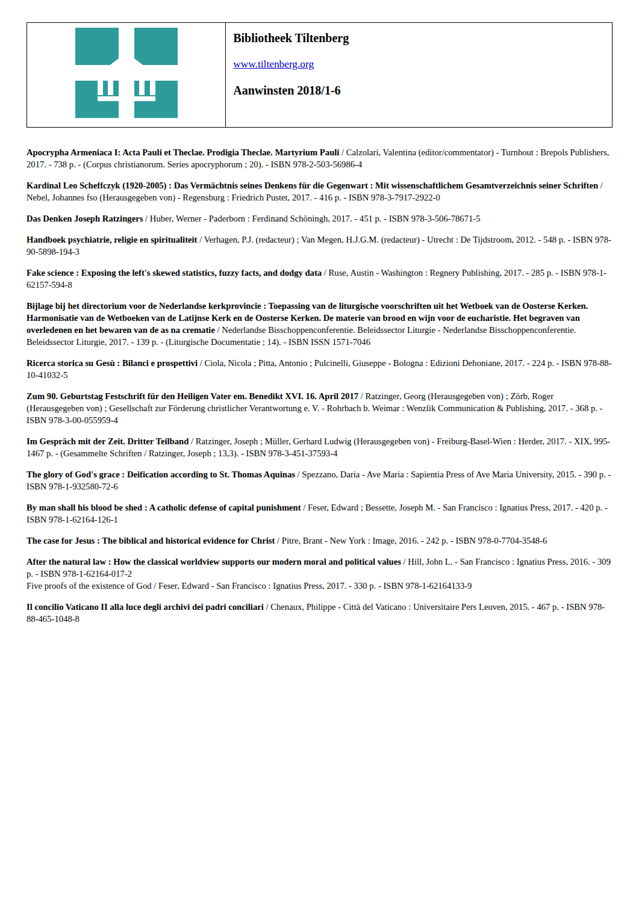| | Bibliotheek Tiltenberg www.tiltenberg.org Aanwinsten 2018/1-6 |
Apocrypha Armeniaca I: Acta Pauli et Theclae. Prodigia Theclae. Martyrium Pauli / Calzolari, Valentina (editor/commentator) - Turnhout : Brepols Publishers, 2017. - 738 p. - (Corpus christianorum. Series apocryphorum ; 20). - ISBN 978-2-503-56986-4
Kardinal Leo Scheffczyk (1920-2005) : Das Vermächtnis seines Denkens für die Gegenwart : Mit wissenschaftlichem Gesamtverzeichnis seiner Schriften / Nebel, Johannes fso (Herausgegeben von) - Regensburg : Friedrich Pustet, 2017. - 416 p. - ISBN 978-3-7917-2922-0
Das Denken Joseph Ratzingers / Huber, Werner - Paderborn : Ferdinand Schöningh, 2017. - 451 p. - ISBN 978-3-506-78671-5
Handboek psychiatrie, religie en spiritualiteit / Verhagen, P.J. (redacteur) ; Van Megen, H.J.G.M. (redacteur) - Utrecht : De Tijdstroom, 2012. - 548 p. - ISBN 978-90-5898-194-3
Fake science : Exposing the left's skewed statistics, fuzzy facts, and dodgy data / Ruse, Austin - Washington : Regnery Publishing, 2017. - 285 p. - ISBN 978-1-62157-594-8
Bijlage bij het directorium voor de Nederlandse kerkprovincie : Toepassing van de liturgische voorschriften uit het Wetboek van de Oosterse Kerken. Harmonisatie van de Wetboeken van de Latijnse Kerk en de Oosterse Kerken. De materie van brood en wijn voor de eucharistie. Het begraven van overledenen en het bewaren van de as na crematie / Nederlandse Bisschoppenconferentie. Beleidssector Liturgie - Nederlandse Bisschoppenconferentie. Beleidssector Liturgie, 2017. - 139 p. - (Liturgische Documentatie ; 14). - ISBN ISSN 1571-7046
Ricerca storica su Gesù : Bilanci e prospettivi / Ciola, Nicola ; Pitta, Antonio ; Pulcinelli, Giuseppe - Bologna : Edizioni Dehoniane, 2017. - 224 p. - ISBN 978-88-10-41032-5
Zum 90. Geburtstag Festschrift für den Heiligen Vater em. Benedikt XVI. 16. April 2017 / Ratzinger, Georg (Herausgegeben von) ; Zörb, Roger (Herausgegeben von) ; Gesellschaft zur Förderung christlicher Verantwortung e. V. - Rohrbach b. Weimar : Wenzlik Communication & Publishing, 2017. - 368 p. - ISBN 978-3-00-055959-4
Im Gespräch mit der Zeit. Dritter Teilband / Ratzinger, Joseph ; Müller, Gerhard Ludwig (Herausgegeben von) - Freiburg-Basel-Wien : Herder, 2017. - XIX, 995-1467 p. - (Gesammelte Schriften / Ratzinger, Joseph ; 13,3). - ISBN 978-3-451-37593-4
The glory of God's grace : Deification according to St. Thomas Aquinas / Spezzano, Daria - Ave Maria : Sapientia Press of Ave Maria University, 2015. - 390 p. - ISBN 978-1-932580-72-6
By man shall his blood be shed : A catholic defense of capital punishment / Feser, Edward ; Bessette, Joseph M. - San Francisco : Ignatius Press, 2017. - 420 p. - ISBN 978-1-62164-126-1
The case for Jesus : The biblical and historical evidence for Christ / Pitre, Brant - New York : Image, 2016. - 242 p. - ISBN 978-0-7704-3548-6
After the natural law : How the classical worldview supports our modern moral and political values / Hill, John L. - San Francisco : Ignatius Press, 2016. - 309 p. - ISBN 978-1-62164-017-2
Five proofs of the existence of God / Feser, Edward - San Francisco : Ignatius Press, 2017. - 330 p. - ISBN 978-1-62164133-9
Il concilio Vaticano II alla luce degli archivi dei padri conciliari / Chenaux, Philippe - Città del Vaticano : Universitaire Pers Leuven, 2015. - 467 p. - ISBN 978-88-465-1048-8